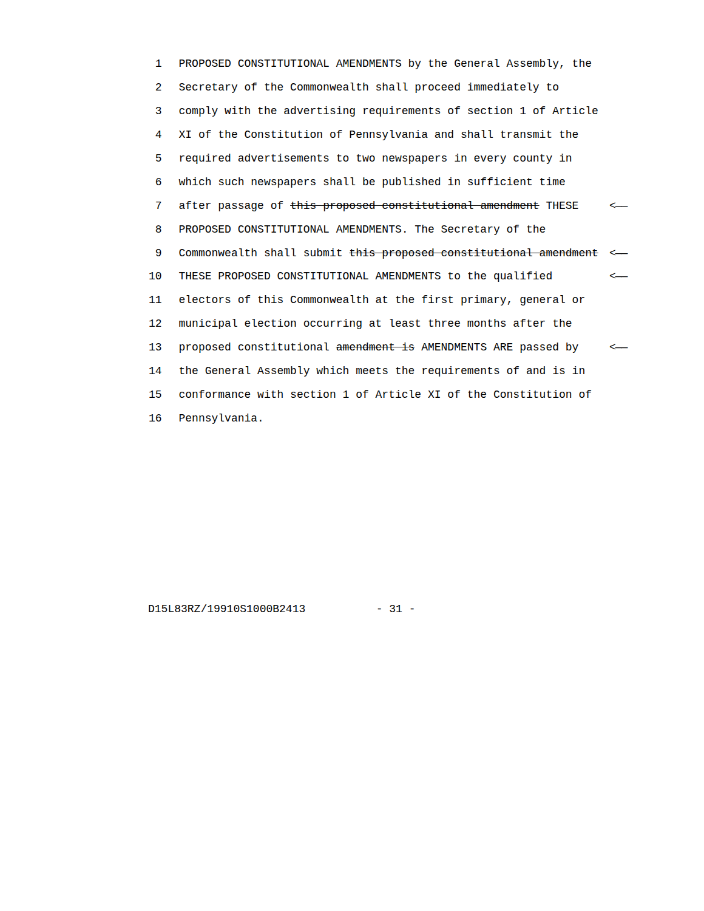| 1 | PROPOSED CONSTITUTIONAL AMENDMENTS by the General Assembly, the | |
| 2 | Secretary of the Commonwealth shall proceed immediately to | |
| 3 | comply with the advertising requirements of section 1 of Article | |
| 4 | XI of the Constitution of Pennsylvania and shall transmit the | |
| 5 | required advertisements to two newspapers in every county in | |
| 6 | which such newspapers shall be published in sufficient time | |
| 7 | after passage of this proposed constitutional amendment THESE | <—— |
| 8 | PROPOSED CONSTITUTIONAL AMENDMENTS. The Secretary of the | |
| 9 | Commonwealth shall submit this proposed constitutional amendment | <—— |
| 10 | THESE PROPOSED CONSTITUTIONAL AMENDMENTS to the qualified | <—— |
| 11 | electors of this Commonwealth at the first primary, general or | |
| 12 | municipal election occurring at least three months after the | |
| 13 | proposed constitutional amendment is AMENDMENTS ARE passed by | <—— |
| 14 | the General Assembly which meets the requirements of and is in | |
| 15 | conformance with section 1 of Article XI of the Constitution of | |
| 16 | Pennsylvania. | |
D15L83RZ/19910S1000B2413 - 31 -